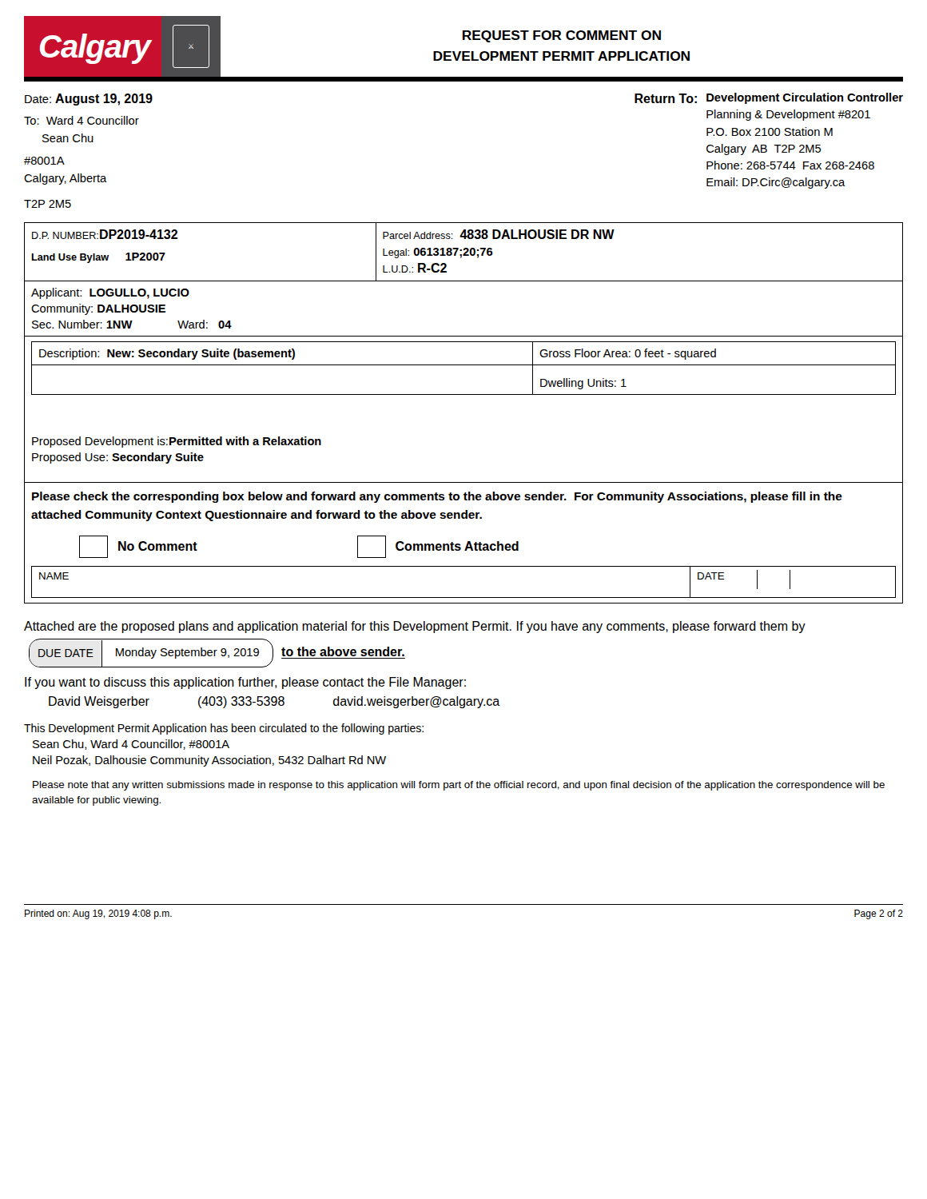Calgary
⚔
REQUEST FOR COMMENT ON
DEVELOPMENT PERMIT APPLICATION
Date: August 19, 2019
To: Ward 4 Councillor
Sean Chu
#8001A
Calgary, Alberta
T2P 2M5
Return To:
Development Circulation Controller Planning & Development #8201
P.O. Box 2100 Station M
Calgary AB T2P 2M5
Phone: 268-5744 Fax 268-2468
Email: DP.Circ@calgary.ca
| D.P. NUMBER: DP2019-4132 Land Use Bylaw 1P2007 | Parcel Address: 4838 DALHOUSIE DR NW Legal: 0613187;20;76 L.U.D.: R-C2 |
| Applicant: LOGULLO, LUCIO Community: DALHOUSIE Sec. Number: 1NW Ward: 04 |
| / Description: New: Secondary Suite (basement) / Gross Floor Area: 0 feet - squared / / / Dwelling Units: 1 / Proposed Development is: Permitted with a Relaxation Proposed Use: Secondary Suite |
| Please check the corresponding box below and forward any comments to the above sender. For Community Associations, please fill in the attached Community Context Questionnaire and forward to the above sender. No Comment Comments Attached NAME DATE |
Attached are the proposed plans and application material for this Development Permit. If you have any comments, please forward them by DUE DATE Monday September 9, 2019 to the above sender.
If you want to discuss this application further, please contact the File Manager:
David Weisgerber (403) 333-5398 david.weisgerber@calgary.ca
This Development Permit Application has been circulated to the following parties:
Sean Chu, Ward 4 Councillor, #8001A
Neil Pozak, Dalhousie Community Association, 5432 Dalhart Rd NW
Please note that any written submissions made in response to this application will form part of the official record, and upon final decision of the application the correspondence will be available for public viewing.
Printed on: Aug 19, 2019 4:08 p.m. Page 2 of 2